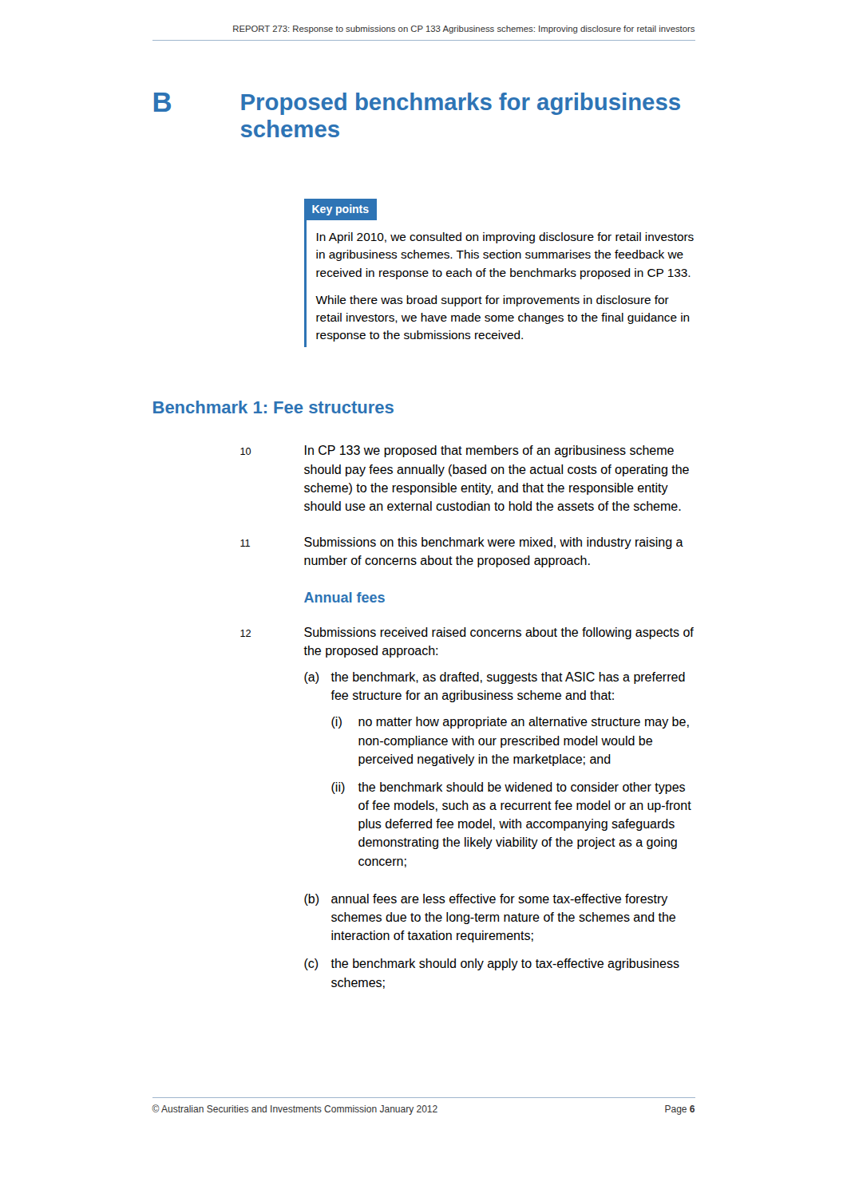REPORT 273: Response to submissions on CP 133 Agribusiness schemes: Improving disclosure for retail investors
B
Proposed benchmarks for agribusiness schemes
Key points
In April 2010, we consulted on improving disclosure for retail investors in agribusiness schemes. This section summarises the feedback we received in response to each of the benchmarks proposed in CP 133.
While there was broad support for improvements in disclosure for retail investors, we have made some changes to the final guidance in response to the submissions received.
Benchmark 1: Fee structures
10
In CP 133 we proposed that members of an agribusiness scheme should pay fees annually (based on the actual costs of operating the scheme) to the responsible entity, and that the responsible entity should use an external custodian to hold the assets of the scheme.
11
Submissions on this benchmark were mixed, with industry raising a number of concerns about the proposed approach.
Annual fees
12
Submissions received raised concerns about the following aspects of the proposed approach:
(a)
the benchmark, as drafted, suggests that ASIC has a preferred fee structure for an agribusiness scheme and that:
(i)
no matter how appropriate an alternative structure may be, non-compliance with our prescribed model would be perceived negatively in the marketplace; and
(ii)
the benchmark should be widened to consider other types of fee models, such as a recurrent fee model or an up-front plus deferred fee model, with accompanying safeguards demonstrating the likely viability of the project as a going concern;
(b)
annual fees are less effective for some tax-effective forestry schemes due to the long-term nature of the schemes and the interaction of taxation requirements;
(c)
the benchmark should only apply to tax-effective agribusiness schemes;
© Australian Securities and Investments Commission January 2012
Page 6